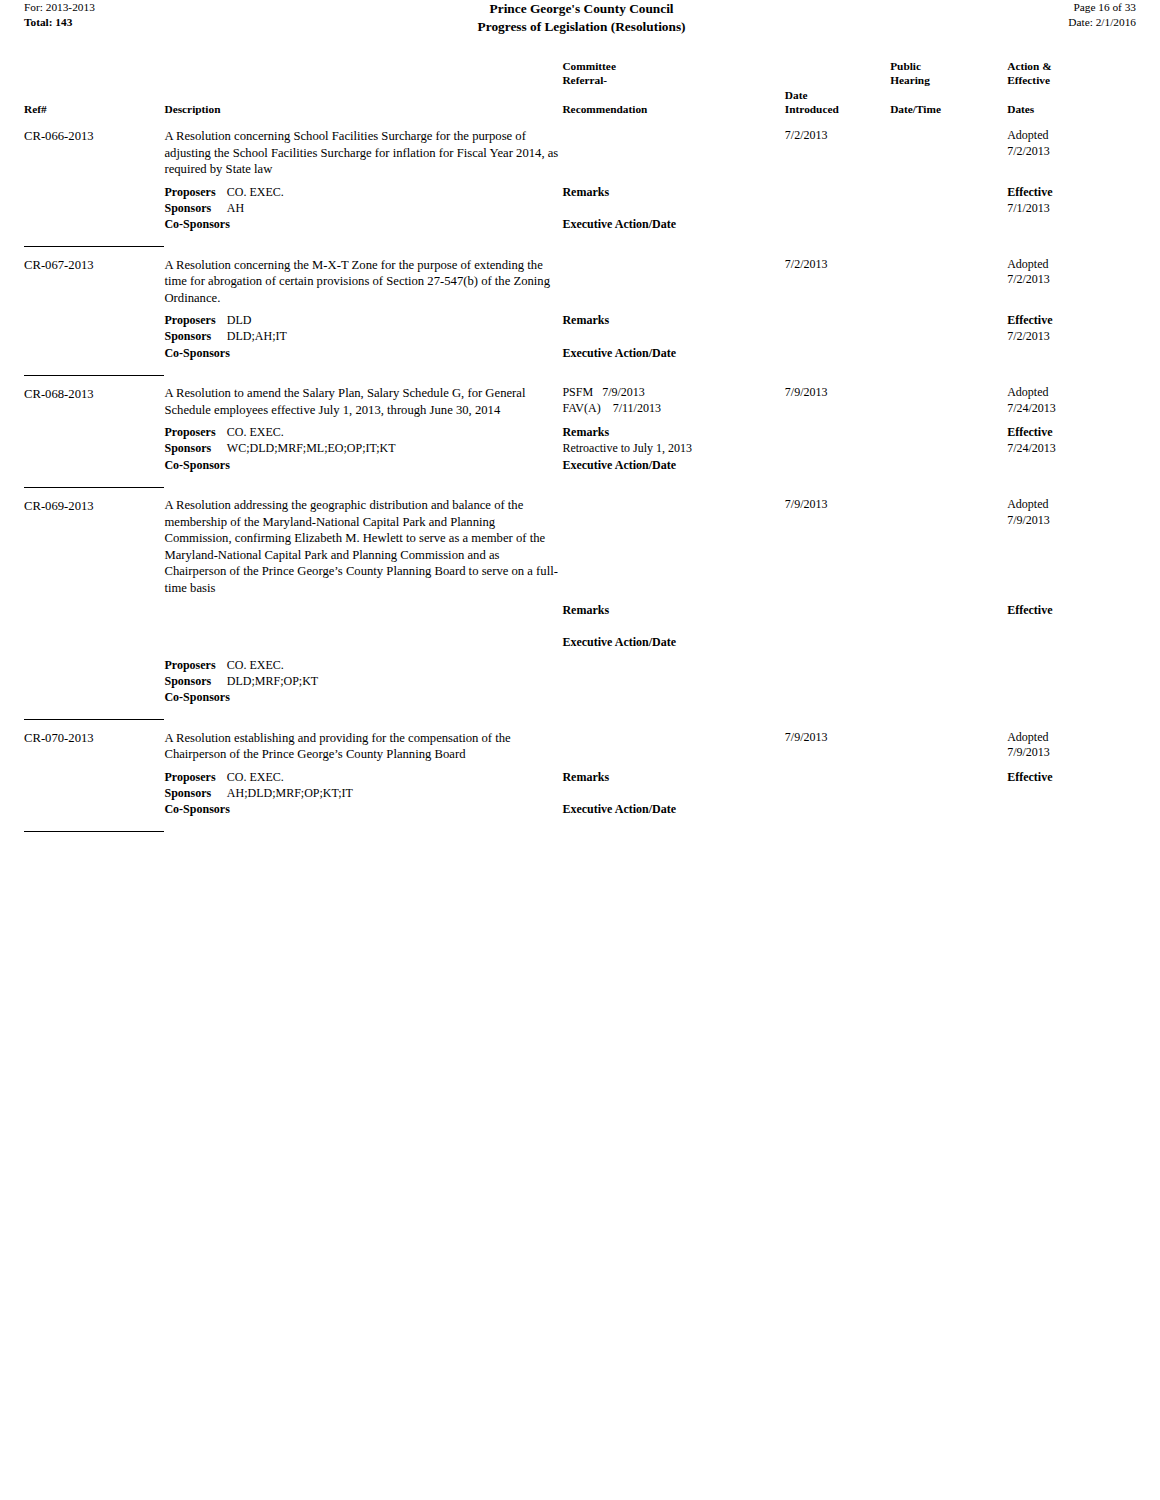For: 2013-2013
Total: 143
Prince George's County Council
Progress of Legislation (Resolutions)
Page 16 of 33
Date: 2/1/2016
| | | Committee Referral- | | Public Hearing | Action & Effective |
| --- | --- | --- | --- | --- | --- |
| Ref# | Description | Recommendation | Date Introduced | Date/Time | Dates |
| CR-066-2013 | A Resolution concerning School Facilities Surcharge for the purpose of adjusting the School Facilities Surcharge for inflation for Fiscal Year 2014, as required by State law | | 7/2/2013 | | Adopted 7/2/2013 |
| | Proposers CO. EXEC. Sponsors AH Co-Sponsors | Remarks Executive Action/Date | | Effective 7/1/2013 |
| CR-067-2013 | A Resolution concerning the M-X-T Zone for the purpose of extending the time for abrogation of certain provisions of Section 27-547(b) of the Zoning Ordinance. | | 7/2/2013 | | Adopted 7/2/2013 |
| | Proposers DLD Sponsors DLD;AH;IT Co-Sponsors | Remarks Executive Action/Date | | Effective 7/2/2013 |
| CR-068-2013 | A Resolution to amend the Salary Plan, Salary Schedule G, for General Schedule employees effective July 1, 2013, through June 30, 2014 | PSFM 7/9/2013 FAV(A) 7/11/2013 | 7/9/2013 | | Adopted 7/24/2013 |
| | Proposers CO. EXEC. Sponsors WC;DLD;MRF;ML;EO;OP;IT;KT Co-Sponsors | Remarks Retroactive to July 1, 2013 Executive Action/Date | | Effective 7/24/2013 |
| CR-069-2013 | A Resolution addressing the geographic distribution and balance of the membership of the Maryland-National Capital Park and Planning Commission, confirming Elizabeth M. Hewlett to serve as a member of the Maryland-National Capital Park and Planning Commission and as Chairperson of the Prince George’s County Planning Board to serve on a full-time basis | | 7/9/2013 | | Adopted 7/9/2013 |
| | | Remarks Executive Action/Date | | Effective |
| | Proposers CO. EXEC. Sponsors DLD;MRF;OP;KT Co-Sponsors | |
| CR-070-2013 | A Resolution establishing and providing for the compensation of the Chairperson of the Prince George’s County Planning Board | | 7/9/2013 | | Adopted 7/9/2013 |
| | Proposers CO. EXEC. Sponsors AH;DLD;MRF;OP;KT;IT Co-Sponsors | Remarks Executive Action/Date | | Effective |